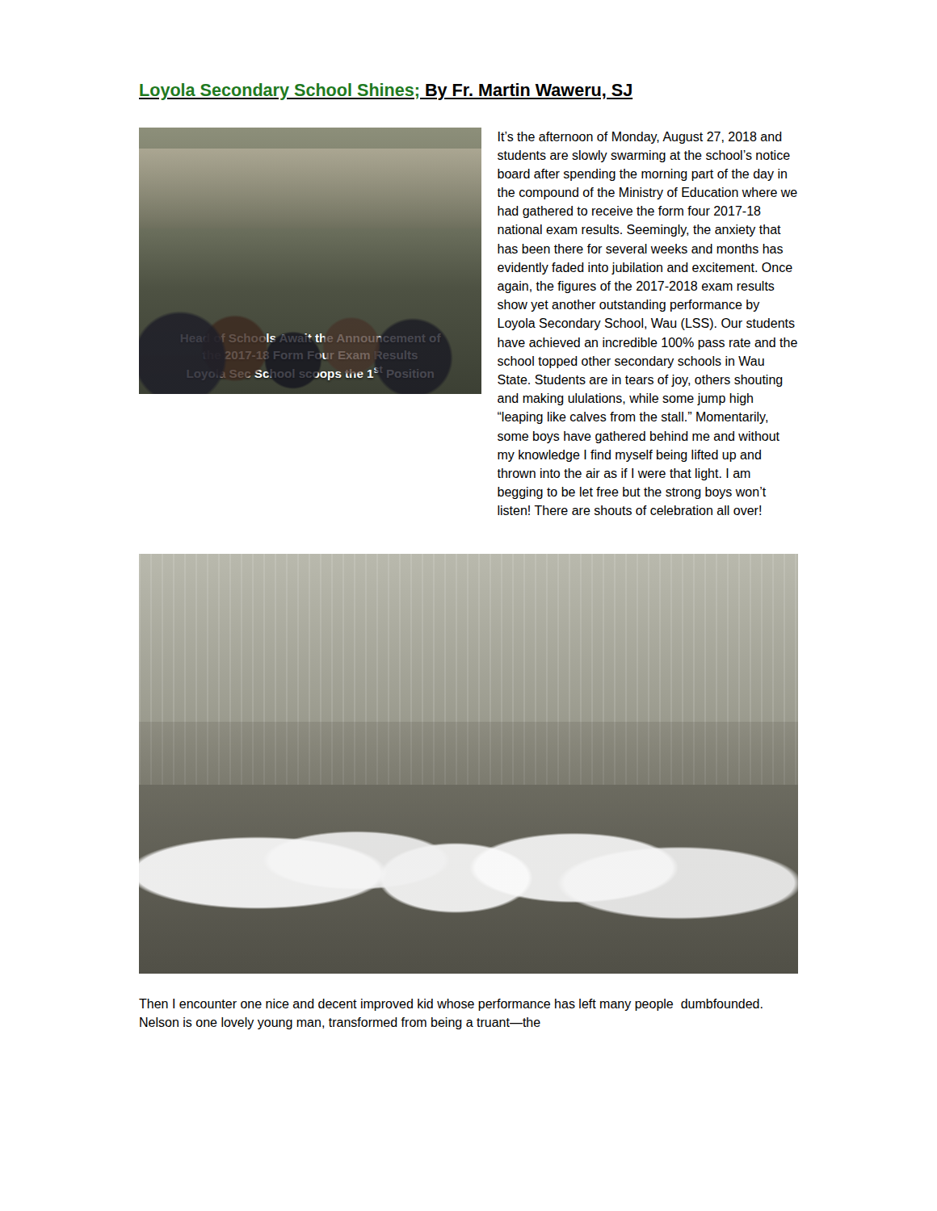Loyola Secondary School Shines; By Fr. Martin Waweru, SJ
Head of Schools Await the Announcement of the 2017-18 Form Four Exam Results Loyola Sec School scoops the 1st Position
It’s the afternoon of Monday, August 27, 2018 and students are slowly swarming at the school’s notice board after spending the morning part of the day in the compound of the Ministry of Education where we had gathered to receive the form four 2017-18 national exam results. Seemingly, the anxiety that has been there for several weeks and months has evidently faded into jubilation and excitement. Once again, the figures of the 2017-2018 exam results show yet another outstanding performance by Loyola Secondary School, Wau (LSS). Our students have achieved an incredible 100% pass rate and the school topped other secondary schools in Wau State. Students are in tears of joy, others shouting and making ululations, while some jump high “leaping like calves from the stall.” Momentarily, some boys have gathered behind me and without my knowledge I find myself being lifted up and thrown into the air as if I were that light. I am begging to be let free but the strong boys won’t listen! There are shouts of celebration all over!
Then I encounter one nice and decent improved kid whose performance has left many people dumbfounded. Nelson is one lovely young man, transformed from being a truant—the